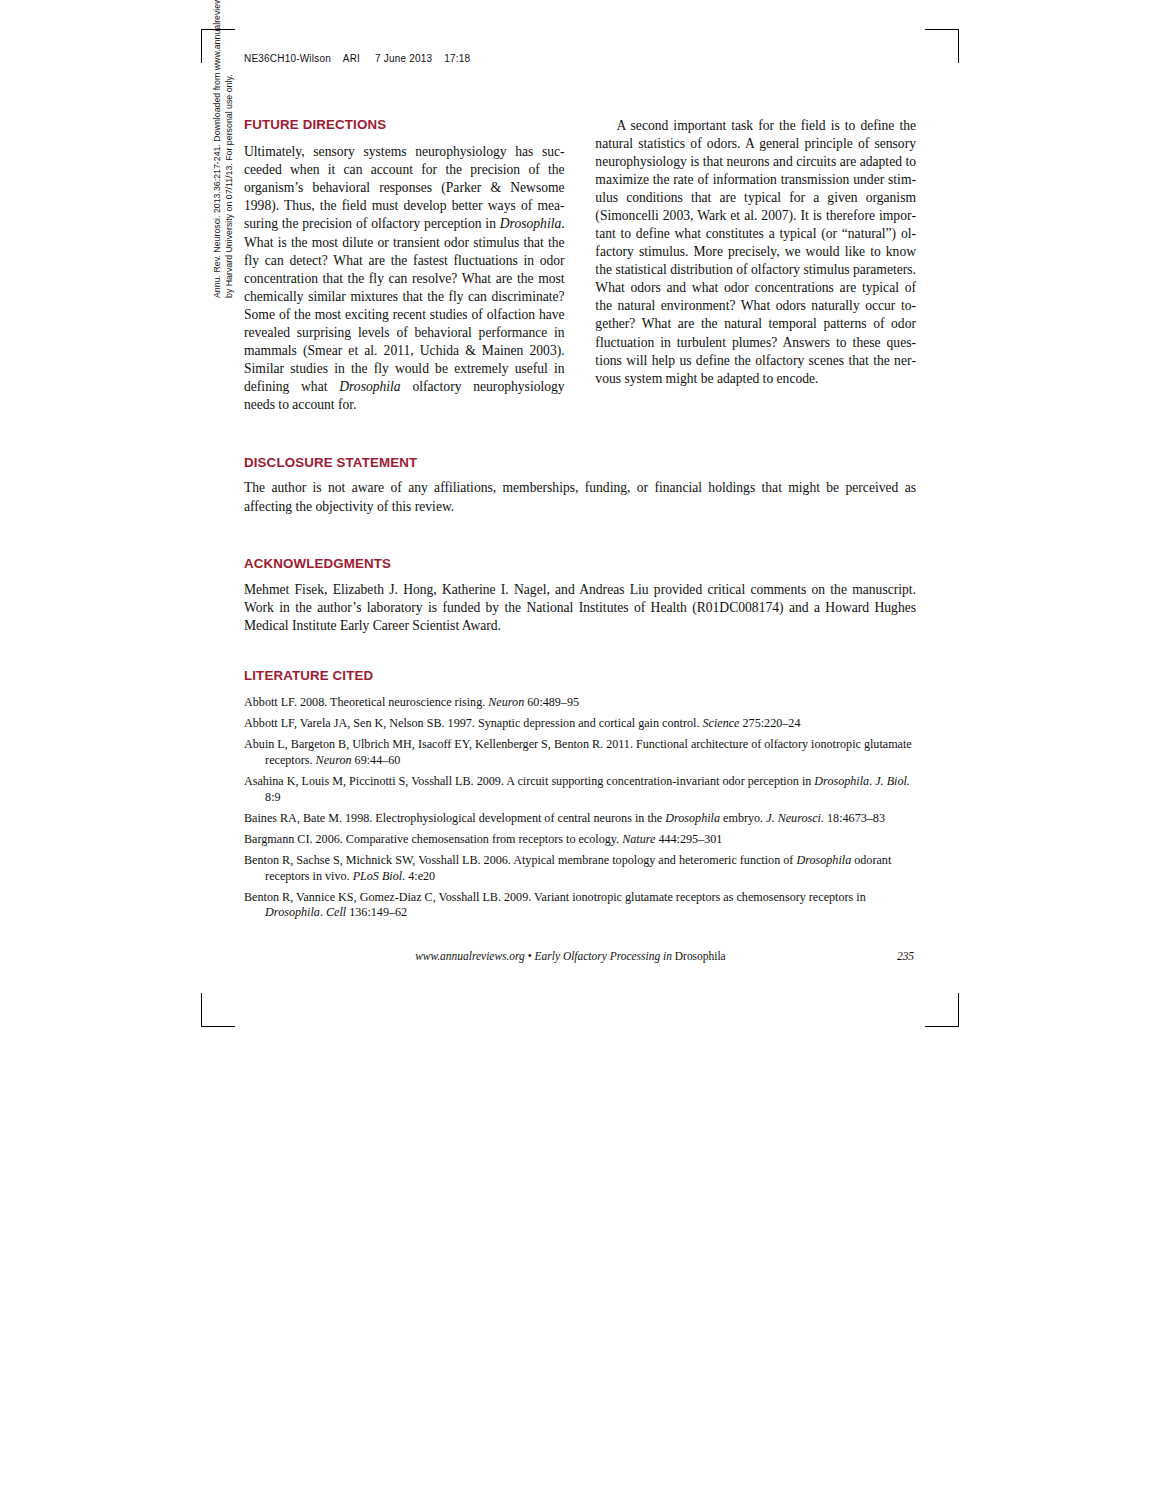NE36CH10-Wilson ARI 7 June 2013 17:18
Annu. Rev. Neurosci. 2013.36:217-241. Downloaded from www.annualreviews.org by Harvard University on 07/11/13. For personal use only.
FUTURE DIRECTIONS
Ultimately, sensory systems neurophysiology has succeeded when it can account for the precision of the organism’s behavioral responses (Parker & Newsome 1998). Thus, the field must develop better ways of measuring the precision of olfactory perception in Drosophila. What is the most dilute or transient odor stimulus that the fly can detect? What are the fastest fluctuations in odor concentration that the fly can resolve? What are the most chemically similar mixtures that the fly can discriminate? Some of the most exciting recent studies of olfaction have revealed surprising levels of behavioral performance in mammals (Smear et al. 2011, Uchida & Mainen 2003). Similar studies in the fly would be extremely useful in defining what Drosophila olfactory neurophysiology needs to account for.
A second important task for the field is to define the natural statistics of odors. A general principle of sensory neurophysiology is that neurons and circuits are adapted to maximize the rate of information transmission under stimulus conditions that are typical for a given organism (Simoncelli 2003, Wark et al. 2007). It is therefore important to define what constitutes a typical (or “natural”) olfactory stimulus. More precisely, we would like to know the statistical distribution of olfactory stimulus parameters. What odors and what odor concentrations are typical of the natural environment? What odors naturally occur together? What are the natural temporal patterns of odor fluctuation in turbulent plumes? Answers to these questions will help us define the olfactory scenes that the nervous system might be adapted to encode.
DISCLOSURE STATEMENT
The author is not aware of any affiliations, memberships, funding, or financial holdings that might be perceived as affecting the objectivity of this review.
ACKNOWLEDGMENTS
Mehmet Fisek, Elizabeth J. Hong, Katherine I. Nagel, and Andreas Liu provided critical comments on the manuscript. Work in the author’s laboratory is funded by the National Institutes of Health (R01DC008174) and a Howard Hughes Medical Institute Early Career Scientist Award.
LITERATURE CITED
Abbott LF. 2008. Theoretical neuroscience rising. Neuron 60:489–95
Abbott LF, Varela JA, Sen K, Nelson SB. 1997. Synaptic depression and cortical gain control. Science 275:220–24
Abuin L, Bargeton B, Ulbrich MH, Isacoff EY, Kellenberger S, Benton R. 2011. Functional architecture of olfactory ionotropic glutamate receptors. Neuron 69:44–60
Asahina K, Louis M, Piccinotti S, Vosshall LB. 2009. A circuit supporting concentration-invariant odor perception in Drosophila. J. Biol. 8:9
Baines RA, Bate M. 1998. Electrophysiological development of central neurons in the Drosophila embryo. J. Neurosci. 18:4673–83
Bargmann CI. 2006. Comparative chemosensation from receptors to ecology. Nature 444:295–301
Benton R, Sachse S, Michnick SW, Vosshall LB. 2006. Atypical membrane topology and heteromeric function of Drosophila odorant receptors in vivo. PLoS Biol. 4:e20
Benton R, Vannice KS, Gomez-Diaz C, Vosshall LB. 2009. Variant ionotropic glutamate receptors as chemosensory receptors in Drosophila. Cell 136:149–62
235 www.annualreviews.org • Early Olfactory Processing in Drosophila